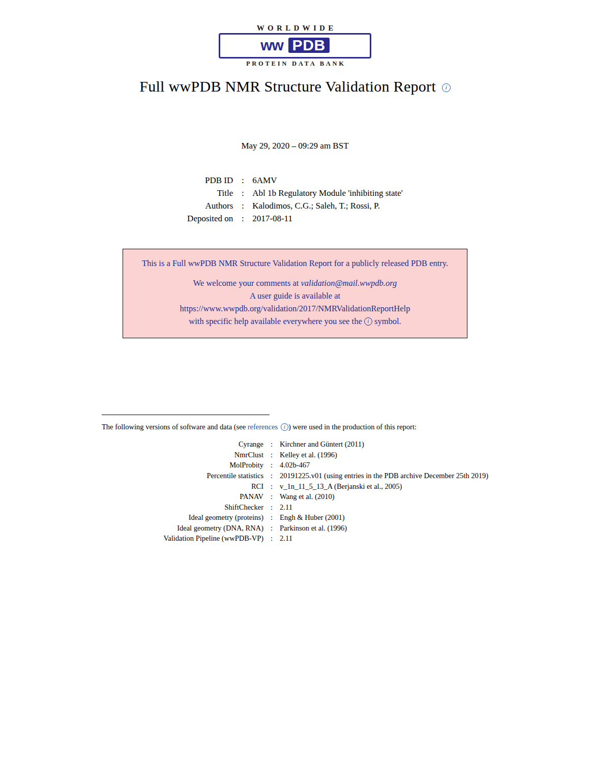WORLDWIDE
ww PDB
PROTEIN DATA BANK
Full wwPDB NMR Structure Validation Report i
May 29, 2020 – 09:29 am BST
| PDB ID | : | 6AMV |
| Title | : | Abl 1b Regulatory Module 'inhibiting state' |
| Authors | : | Kalodimos, C.G.; Saleh, T.; Rossi, P. |
| Deposited on | : | 2017-08-11 |
This is a Full wwPDB NMR Structure Validation Report for a publicly released PDB entry.
We welcome your comments at validation@mail.wwpdb.org
A user guide is available at
https://www.wwpdb.org/validation/2017/NMRValidationReportHelp
with specific help available everywhere you see the i symbol.
The following versions of software and data (see references i) were used in the production of this report:
| Cyrange | : | Kirchner and Güntert (2011) |
| NmrClust | : | Kelley et al. (1996) |
| MolProbity | : | 4.02b-467 |
| Percentile statistics | : | 20191225.v01 (using entries in the PDB archive December 25th 2019) |
| RCI | : | v_1n_11_5_13_A (Berjanski et al., 2005) |
| PANAV | : | Wang et al. (2010) |
| ShiftChecker | : | 2.11 |
| Ideal geometry (proteins) | : | Engh & Huber (2001) |
| Ideal geometry (DNA, RNA) | : | Parkinson et al. (1996) |
| Validation Pipeline (wwPDB-VP) | : | 2.11 |